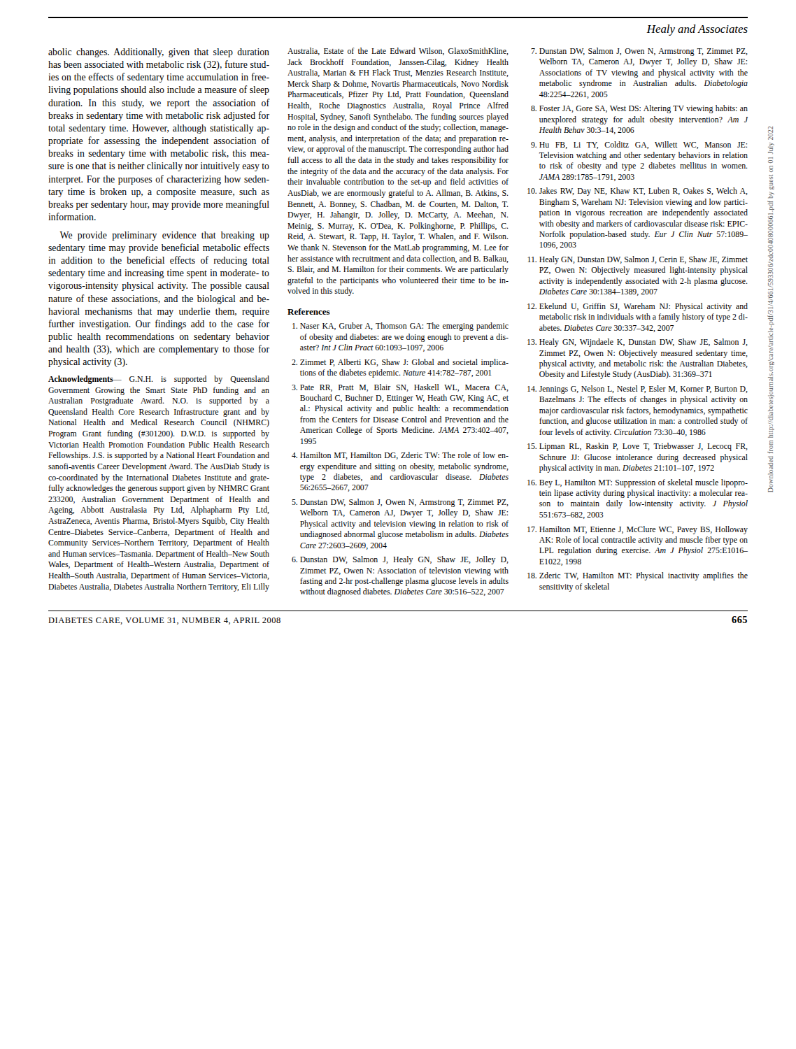Healy and Associates
Downloaded from http://diabetesjournals.org/care/article-pdf/31/4/661/593306/zdc00408000661.pdf by guest on 01 July 2022
abolic changes. Additionally, given that sleep duration has been associated with metabolic risk (32), future studies on the effects of sedentary time accumulation in free-living populations should also include a measure of sleep duration. In this study, we report the association of breaks in sedentary time with metabolic risk adjusted for total sedentary time. However, although statistically appropriate for assessing the independent association of breaks in sedentary time with metabolic risk, this measure is one that is neither clinically nor intuitively easy to interpret. For the purposes of characterizing how sedentary time is broken up, a composite measure, such as breaks per sedentary hour, may provide more meaningful information.
We provide preliminary evidence that breaking up sedentary time may provide beneficial metabolic effects in addition to the beneficial effects of reducing total sedentary time and increasing time spent in moderate- to vigorous-intensity physical activity. The possible causal nature of these associations, and the biological and behavioral mechanisms that may underlie them, require further investigation. Our findings add to the case for public health recommendations on sedentary behavior and health (33), which are complementary to those for physical activity (3).
Acknowledgments— G.N.H. is supported by Queensland Government Growing the Smart State PhD funding and an Australian Postgraduate Award. N.O. is supported by a Queensland Health Core Research Infrastructure grant and by National Health and Medical Research Council (NHMRC) Program Grant funding (#301200). D.W.D. is supported by Victorian Health Promotion Foundation Public Health Research Fellowships. J.S. is supported by a National Heart Foundation and sanofi-aventis Career Development Award. The AusDiab Study is co-coordinated by the International Diabetes Institute and gratefully acknowledges the generous support given by NHMRC Grant 233200, Australian Government Department of Health and Ageing, Abbott Australasia Pty Ltd, Alphapharm Pty Ltd, AstraZeneca, Aventis Pharma, Bristol-Myers Squibb, City Health Centre–Diabetes Service–Canberra, Department of Health and Community Services–Northern Territory, Department of Health and Human services–Tasmania. Department of Health–New South Wales, Department of Health–Western Australia, Department of Health–South Australia, Department of Human Services–Victoria, Diabetes Australia, Diabetes Australia Northern Territory, Eli Lilly Australia, Estate of the Late Edward Wilson, GlaxoSmithKline, Jack Brockhoff Foundation, Janssen-Cilag, Kidney Health Australia, Marian & FH Flack Trust, Menzies Research Institute, Merck Sharp & Dohme, Novartis Pharmaceuticals, Novo Nordisk Pharmaceuticals, Pfizer Pty Ltd, Pratt Foundation, Queensland Health, Roche Diagnostics Australia, Royal Prince Alfred Hospital, Sydney, Sanofi Synthelabo. The funding sources played no role in the design and conduct of the study; collection, management, analysis, and interpretation of the data; and preparation review, or approval of the manuscript. The corresponding author had full access to all the data in the study and takes responsibility for the integrity of the data and the accuracy of the data analysis. For their invaluable contribution to the set-up and field activities of AusDiab, we are enormously grateful to A. Allman, B. Atkins, S. Bennett, A. Bonney, S. Chadban, M. de Courten, M. Dalton, T. Dwyer, H. Jahangir, D. Jolley, D. McCarty, A. Meehan, N. Meinig, S. Murray, K. O'Dea, K. Polkinghorne, P. Phillips, C. Reid, A. Stewart, R. Tapp, H. Taylor, T. Whalen, and F. Wilson. We thank N. Stevenson for the MatLab programming, M. Lee for her assistance with recruitment and data collection, and B. Balkau, S. Blair, and M. Hamilton for their comments. We are particularly grateful to the participants who volunteered their time to be involved in this study.
References
Naser KA, Gruber A, Thomson GA: The emerging pandemic of obesity and diabetes: are we doing enough to prevent a disaster? Int J Clin Pract 60:1093–1097, 2006
Zimmet P, Alberti KG, Shaw J: Global and societal implications of the diabetes epidemic. Nature 414:782–787, 2001
Pate RR, Pratt M, Blair SN, Haskell WL, Macera CA, Bouchard C, Buchner D, Ettinger W, Heath GW, King AC, et al.: Physical activity and public health: a recommendation from the Centers for Disease Control and Prevention and the American College of Sports Medicine. JAMA 273:402–407, 1995
Hamilton MT, Hamilton DG, Zderic TW: The role of low energy expenditure and sitting on obesity, metabolic syndrome, type 2 diabetes, and cardiovascular disease. Diabetes 56:2655–2667, 2007
Dunstan DW, Salmon J, Owen N, Armstrong T, Zimmet PZ, Welborn TA, Cameron AJ, Dwyer T, Jolley D, Shaw JE: Physical activity and television viewing in relation to risk of undiagnosed abnormal glucose metabolism in adults. Diabetes Care 27:2603–2609, 2004
Dunstan DW, Salmon J, Healy GN, Shaw JE, Jolley D, Zimmet PZ, Owen N: Association of television viewing with fasting and 2-hr post-challenge plasma glucose levels in adults without diagnosed diabetes. Diabetes Care 30:516–522, 2007
Dunstan DW, Salmon J, Owen N, Armstrong T, Zimmet PZ, Welborn TA, Cameron AJ, Dwyer T, Jolley D, Shaw JE: Associations of TV viewing and physical activity with the metabolic syndrome in Australian adults. Diabetologia 48:2254–2261, 2005
Foster JA, Gore SA, West DS: Altering TV viewing habits: an unexplored strategy for adult obesity intervention? Am J Health Behav 30:3–14, 2006
Hu FB, Li TY, Colditz GA, Willett WC, Manson JE: Television watching and other sedentary behaviors in relation to risk of obesity and type 2 diabetes mellitus in women. JAMA 289:1785–1791, 2003
Jakes RW, Day NE, Khaw KT, Luben R, Oakes S, Welch A, Bingham S, Wareham NJ: Television viewing and low participation in vigorous recreation are independently associated with obesity and markers of cardiovascular disease risk: EPIC-Norfolk population-based study. Eur J Clin Nutr 57:1089–1096, 2003
Healy GN, Dunstan DW, Salmon J, Cerin E, Shaw JE, Zimmet PZ, Owen N: Objectively measured light-intensity physical activity is independently associated with 2-h plasma glucose. Diabetes Care 30:1384–1389, 2007
Ekelund U, Griffin SJ, Wareham NJ: Physical activity and metabolic risk in individuals with a family history of type 2 diabetes. Diabetes Care 30:337–342, 2007
Healy GN, Wijndaele K, Dunstan DW, Shaw JE, Salmon J, Zimmet PZ, Owen N: Objectively measured sedentary time, physical activity, and metabolic risk: the Australian Diabetes, Obesity and Lifestyle Study (AusDiab). 31:369–371
Jennings G, Nelson L, Nestel P, Esler M, Korner P, Burton D, Bazelmans J: The effects of changes in physical activity on major cardiovascular risk factors, hemodynamics, sympathetic function, and glucose utilization in man: a controlled study of four levels of activity. Circulation 73:30–40, 1986
Lipman RL, Raskin P, Love T, Triebwasser J, Lecocq FR, Schnure JJ: Glucose intolerance during decreased physical physical activity in man. Diabetes 21:101–107, 1972
Bey L, Hamilton MT: Suppression of skeletal muscle lipoprotein lipase activity during physical inactivity: a molecular reason to maintain daily low-intensity activity. J Physiol 551:673–682, 2003
Hamilton MT, Etienne J, McClure WC, Pavey BS, Holloway AK: Role of local contractile activity and muscle fiber type on LPL regulation during exercise. Am J Physiol 275:E1016–E1022, 1998
Zderic TW, Hamilton MT: Physical inactivity amplifies the sensitivity of skeletal
Diabetes Care, volume 31, number 4, April 2008
665